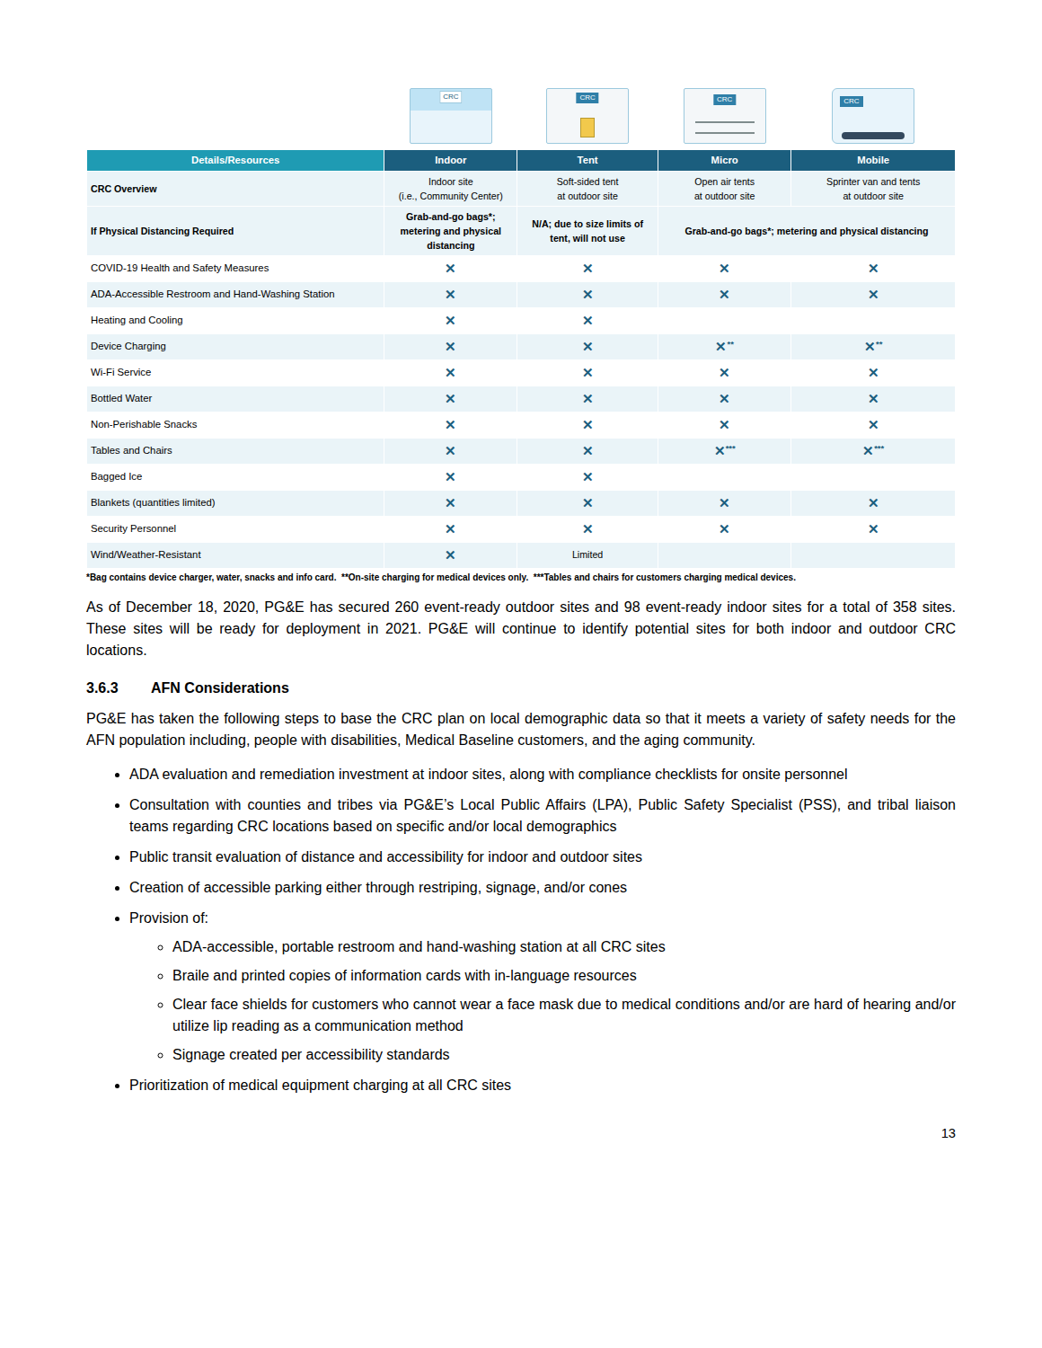| Details/Resources | Indoor | Tent | Micro | Mobile |
| CRC Overview | Indoor site (i.e., Community Center) | Soft-sided tent at outdoor site | Open air tents at outdoor site | Sprinter van and tents at outdoor site |
| If Physical Distancing Required | Grab-and-go bags*; metering and physical distancing | N/A; due to size limits of tent, will not use | Grab-and-go bags*; metering and physical distancing |
| COVID-19 Health and Safety Measures | ✕ | ✕ | ✕ | ✕ |
| ADA-Accessible Restroom and Hand-Washing Station | ✕ | ✕ | ✕ | ✕ |
| Heating and Cooling | ✕ | ✕ | | |
| Device Charging | ✕ | ✕ | ✕ ** | ✕ ** |
| Wi-Fi Service | ✕ | ✕ | ✕ | ✕ |
| Bottled Water | ✕ | ✕ | ✕ | ✕ |
| Non-Perishable Snacks | ✕ | ✕ | ✕ | ✕ |
| Tables and Chairs | ✕ | ✕ | ✕ *** | ✕ *** |
| Bagged Ice | ✕ | ✕ | | |
| Blankets (quantities limited) | ✕ | ✕ | ✕ | ✕ |
| Security Personnel | ✕ | ✕ | ✕ | ✕ |
| Wind/Weather-Resistant | ✕ | Limited | | |
*Bag contains device charger, water, snacks and info card. **On-site charging for medical devices only. ***Tables and chairs for customers charging medical devices.
As of December 18, 2020, PG&E has secured 260 event-ready outdoor sites and 98 event-ready indoor sites for a total of 358 sites. These sites will be ready for deployment in 2021. PG&E will continue to identify potential sites for both indoor and outdoor CRC locations.
3.6.3 AFN Considerations
PG&E has taken the following steps to base the CRC plan on local demographic data so that it meets a variety of safety needs for the AFN population including, people with disabilities, Medical Baseline customers, and the aging community.
ADA evaluation and remediation investment at indoor sites, along with compliance checklists for onsite personnel
Consultation with counties and tribes via PG&E’s Local Public Affairs (LPA), Public Safety Specialist (PSS), and tribal liaison teams regarding CRC locations based on specific and/or local demographics
Public transit evaluation of distance and accessibility for indoor and outdoor sites
Creation of accessible parking either through restriping, signage, and/or cones
Provision of:
ADA-accessible, portable restroom and hand-washing station at all CRC sites
Braile and printed copies of information cards with in-language resources
Clear face shields for customers who cannot wear a face mask due to medical conditions and/or are hard of hearing and/or utilize lip reading as a communication method
Signage created per accessibility standards
Prioritization of medical equipment charging at all CRC sites
13